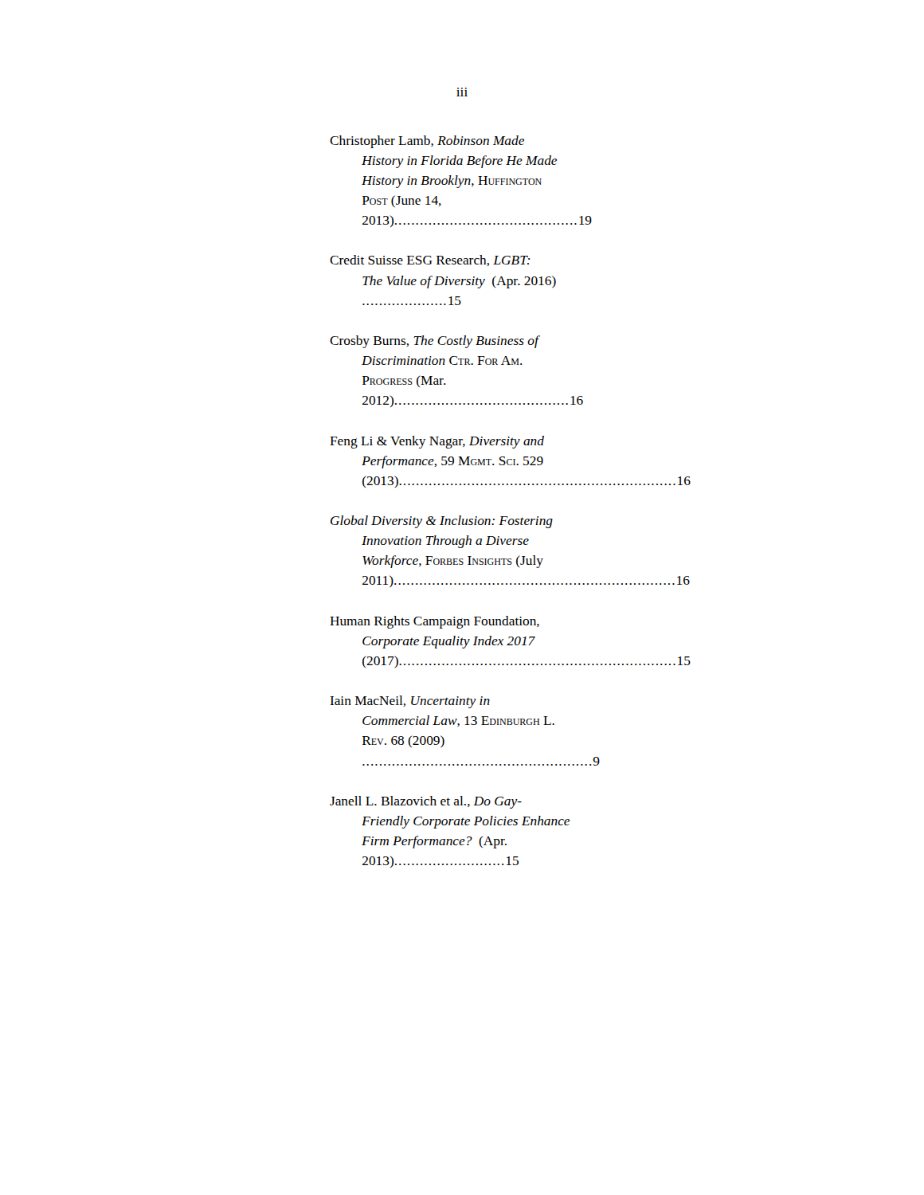iii
Christopher Lamb, Robinson Made History in Florida Before He Made History in Brooklyn, Huffington Post (June 14, 2013)........................................... 19
Credit Suisse ESG Research, LGBT: The Value of Diversity (Apr. 2016) .................... 15
Crosby Burns, The Costly Business of Discrimination Ctr. For Am. Progress (Mar. 2012)......................................... 16
Feng Li & Venky Nagar, Diversity and Performance, 59 Mgmt. Sci. 529 (2013)................................................................. 16
Global Diversity & Inclusion: Fostering Innovation Through a Diverse Workforce, Forbes Insights (July 2011).................................................................. 16
Human Rights Campaign Foundation, Corporate Equality Index 2017 (2017)................................................................. 15
Iain MacNeil, Uncertainty in Commercial Law, 13 Edinburgh L. Rev. 68 (2009) ...................................................... 9
Janell L. Blazovich et al., Do Gay- Friendly Corporate Policies Enhance Firm Performance? (Apr. 2013).......................... 15